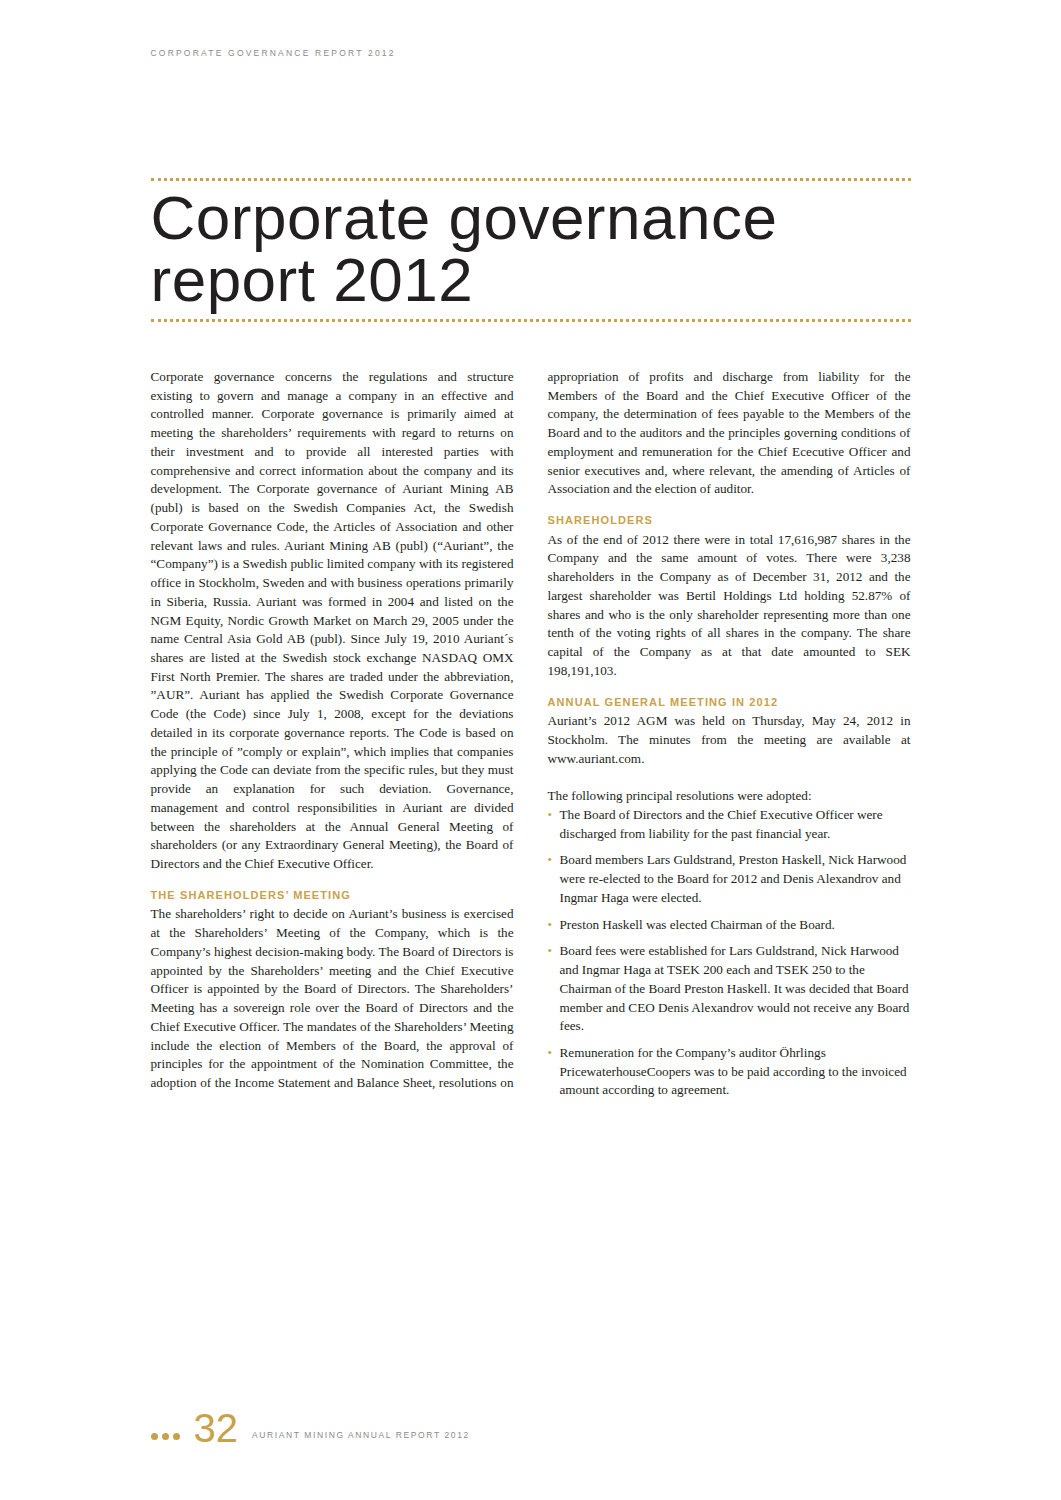Corporate governance report 2012
Corporate governance report 2012
Corporate governance concerns the regulations and structure existing to govern and manage a company in an effective and controlled manner. Corporate governance is primarily aimed at meeting the shareholders’ requirements with regard to returns on their investment and to provide all interested parties with comprehensive and correct information about the company and its development. The Corporate governance of Auriant Mining AB (publ) is based on the Swedish Companies Act, the Swedish Corporate Governance Code, the Articles of Association and other relevant laws and rules. Auriant Mining AB (publ) (“Auriant”, the “Company”) is a Swedish public limited company with its registered office in Stockholm, Sweden and with business operations primarily in Siberia, Russia. Auriant was formed in 2004 and listed on the NGM Equity, Nordic Growth Market on March 29, 2005 under the name Central Asia Gold AB (publ). Since July 19, 2010 Auriant´s shares are listed at the Swedish stock exchange NASDAQ OMX First North Premier. The shares are traded under the abbreviation, ”AUR”. Auriant has applied the Swedish Corporate Governance Code (the Code) since July 1, 2008, except for the deviations detailed in its corporate governance reports. The Code is based on the principle of ”comply or explain”, which implies that companies applying the Code can deviate from the specific rules, but they must provide an explanation for such deviation. Governance, management and control responsibilities in Auriant are divided between the shareholders at the Annual General Meeting of shareholders (or any Extraordinary General Meeting), the Board of Directors and the Chief Executive Officer.
The shareholders’ meeting
The shareholders’ right to decide on Auriant’s business is exercised at the Shareholders’ Meeting of the Company, which is the Company’s highest decision-making body. The Board of Directors is appointed by the Shareholders’ meeting and the Chief Executive Officer is appointed by the Board of Directors. The Shareholders’ Meeting has a sovereign role over the Board of Directors and the Chief Executive Officer. The mandates of the Shareholders’ Meeting include the election of Members of the Board, the approval of principles for the appointment of the Nomination Committee, the adoption of the Income Statement and Balance Sheet, resolutions on appropriation of profits and discharge from liability for the Members of the Board and the Chief Executive Officer of the company, the determination of fees payable to the Members of the Board and to the auditors and the principles governing conditions of employment and remuneration for the Chief Ececutive Officer and senior executives and, where relevant, the amending of Articles of Association and the election of auditor.
Shareholders
As of the end of 2012 there were in total 17,616,987 shares in the Company and the same amount of votes. There were 3,238 shareholders in the Company as of December 31, 2012 and the largest shareholder was Bertil Holdings Ltd holding 52.87% of shares and who is the only shareholder representing more than one tenth of the voting rights of all shares in the company. The share capital of the Company as at that date amounted to SEK 198,191,103.
Annual General Meeting in 2012
Auriant’s 2012 AGM was held on Thursday, May 24, 2012 in Stockholm. The minutes from the meeting are available at www.auriant.com.
The following principal resolutions were adopted:
The Board of Directors and the Chief Executive Officer were discharged from liability for the past financial year.
Board members Lars Guldstrand, Preston Haskell, Nick Harwood were re-elected to the Board for 2012 and Denis Alexandrov and Ingmar Haga were elected.
Preston Haskell was elected Chairman of the Board.
Board fees were established for Lars Guldstrand, Nick Harwood and Ingmar Haga at TSEK 200 each and TSEK 250 to the Chairman of the Board Preston Haskell. It was decided that Board member and CEO Denis Alexandrov would not receive any Board fees.
Remuneration for the Company’s auditor Öhrlings PricewaterhouseCoopers was to be paid according to the invoiced amount according to agreement.
32
Auriant Mining Annual Report 2012